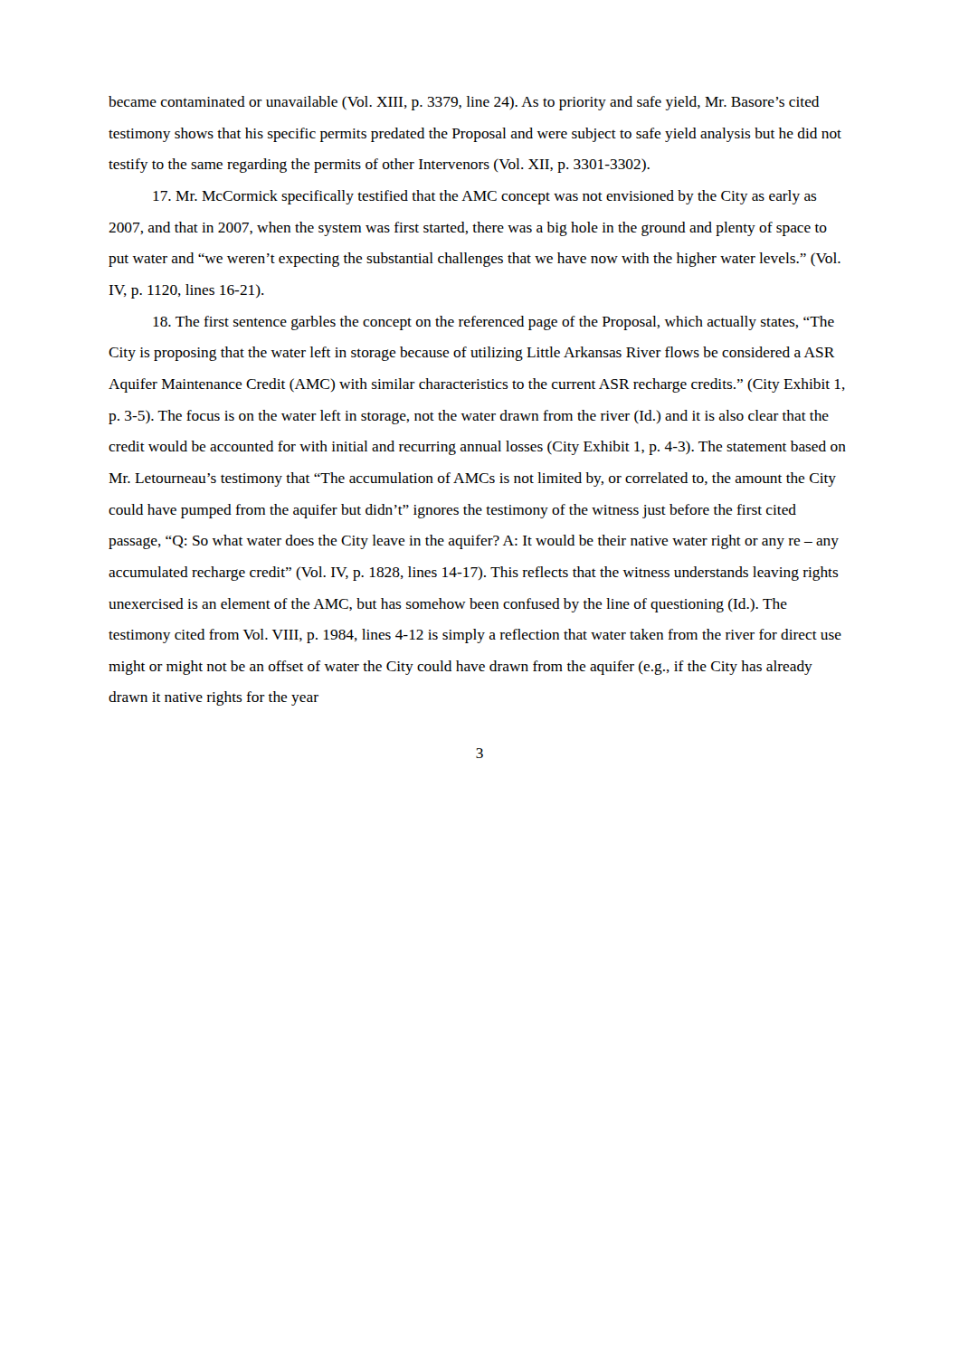became contaminated or unavailable (Vol. XIII, p. 3379, line 24). As to priority and safe yield, Mr. Basore’s cited testimony shows that his specific permits predated the Proposal and were subject to safe yield analysis but he did not testify to the same regarding the permits of other Intervenors (Vol. XII, p. 3301-3302).
17. Mr. McCormick specifically testified that the AMC concept was not envisioned by the City as early as 2007, and that in 2007, when the system was first started, there was a big hole in the ground and plenty of space to put water and “we weren’t expecting the substantial challenges that we have now with the higher water levels.” (Vol. IV, p. 1120, lines 16-21).
18. The first sentence garbles the concept on the referenced page of the Proposal, which actually states, “The City is proposing that the water left in storage because of utilizing Little Arkansas River flows be considered a ASR Aquifer Maintenance Credit (AMC) with similar characteristics to the current ASR recharge credits.” (City Exhibit 1, p. 3-5). The focus is on the water left in storage, not the water drawn from the river (Id.) and it is also clear that the credit would be accounted for with initial and recurring annual losses (City Exhibit 1, p. 4-3). The statement based on Mr. Letourneau’s testimony that “The accumulation of AMCs is not limited by, or correlated to, the amount the City could have pumped from the aquifer but didn’t” ignores the testimony of the witness just before the first cited passage, “Q: So what water does the City leave in the aquifer? A: It would be their native water right or any re – any accumulated recharge credit” (Vol. IV, p. 1828, lines 14-17). This reflects that the witness understands leaving rights unexercised is an element of the AMC, but has somehow been confused by the line of questioning (Id.). The testimony cited from Vol. VIII, p. 1984, lines 4-12 is simply a reflection that water taken from the river for direct use might or might not be an offset of water the City could have drawn from the aquifer (e.g., if the City has already drawn it native rights for the year
3